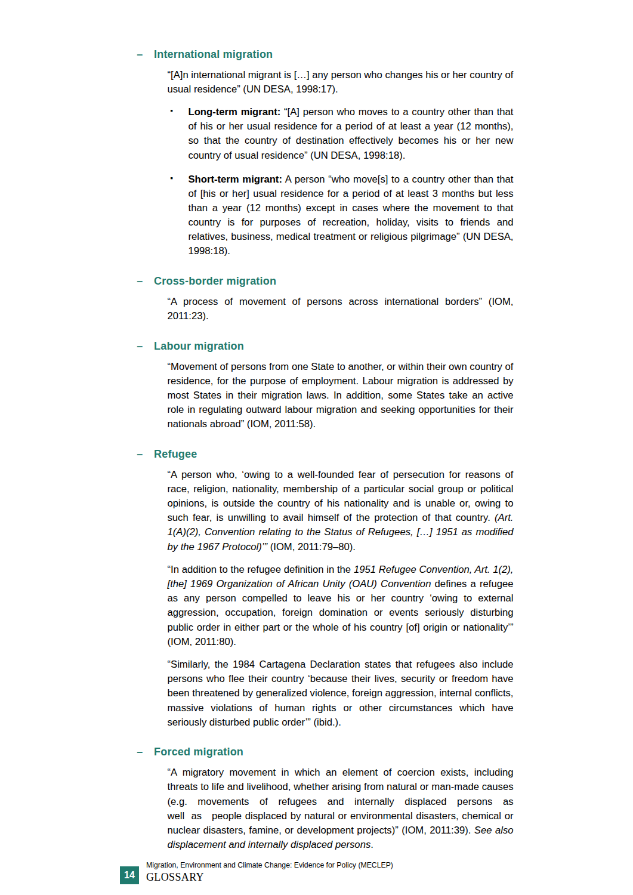–International migration
“[A]n international migrant is […] any person who changes his or her country of usual residence” (UN DESA, 1998:17).
Long-term migrant: “[A] person who moves to a country other than that of his or her usual residence for a period of at least a year (12 months), so that the country of destination effectively becomes his or her new country of usual residence” (UN DESA, 1998:18).
Short-term migrant: A person “who move[s] to a country other than that of [his or her] usual residence for a period of at least 3 months but less than a year (12 months) except in cases where the movement to that country is for purposes of recreation, holiday, visits to friends and relatives, business, medical treatment or religious pilgrimage” (UN DESA, 1998:18).
–Cross-border migration
“A process of movement of persons across international borders” (IOM, 2011:23).
–Labour migration
“Movement of persons from one State to another, or within their own country of residence, for the purpose of employment. Labour migration is addressed by most States in their migration laws. In addition, some States take an active role in regulating outward labour migration and seeking opportunities for their nationals abroad” (IOM, 2011:58).
–Refugee
“A person who, ‘owing to a well-founded fear of persecution for reasons of race, religion, nationality, membership of a particular social group or political opinions, is outside the country of his nationality and is unable or, owing to such fear, is unwilling to avail himself of the protection of that country. (Art. 1(A)(2), Convention relating to the Status of Refugees, […] 1951 as modified by the 1967 Protocol)’” (IOM, 2011:79–80).
“In addition to the refugee definition in the 1951 Refugee Convention, Art. 1(2), [the] 1969 Organization of African Unity (OAU) Convention defines a refugee as any person compelled to leave his or her country ‘owing to external aggression, occupation, foreign domination or events seriously disturbing public order in either part or the whole of his country [of] origin or nationality’” (IOM, 2011:80).
“Similarly, the 1984 Cartagena Declaration states that refugees also include persons who flee their country ‘because their lives, security or freedom have been threatened by generalized violence, foreign aggression, internal conflicts, massive violations of human rights or other circumstances which have seriously disturbed public order’” (ibid.).
–Forced migration
“A migratory movement in which an element of coercion exists, including threats to life and livelihood, whether arising from natural or man-made causes (e.g. movements of refugees and internally displaced persons as well as people displaced by natural or environmental disasters, chemical or nuclear disasters, famine, or development projects)” (IOM, 2011:39). See also displacement and internally displaced persons.
14
Migration, Environment and Climate Change: Evidence for Policy (MECLEP) GLOSSARY